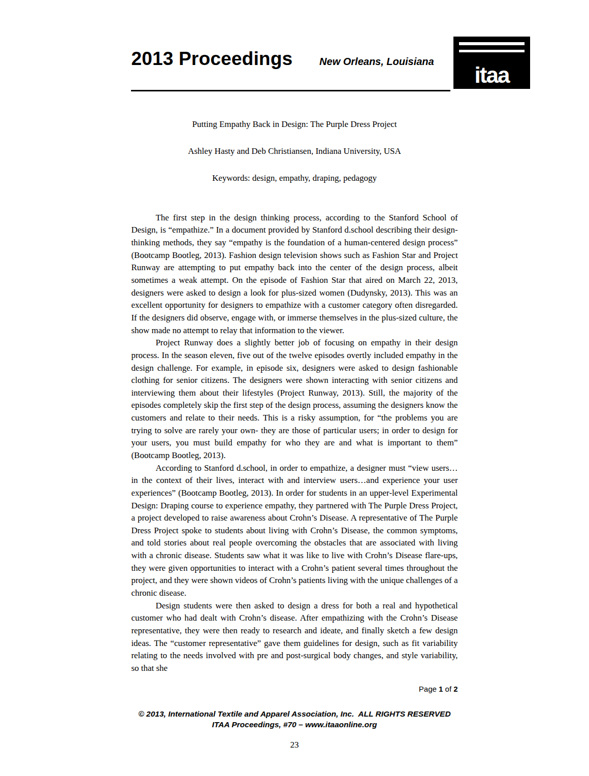2013 Proceedings
New Orleans, Louisiana
itaa
Putting Empathy Back in Design: The Purple Dress Project
Ashley Hasty and Deb Christiansen, Indiana University, USA
Keywords: design, empathy, draping, pedagogy
The first step in the design thinking process, according to the Stanford School of Design, is “empathize.” In a document provided by Stanford d.school describing their design-thinking methods, they say “empathy is the foundation of a human-centered design process” (Bootcamp Bootleg, 2013). Fashion design television shows such as Fashion Star and Project Runway are attempting to put empathy back into the center of the design process, albeit sometimes a weak attempt. On the episode of Fashion Star that aired on March 22, 2013, designers were asked to design a look for plus-sized women (Dudynsky, 2013). This was an excellent opportunity for designers to empathize with a customer category often disregarded. If the designers did observe, engage with, or immerse themselves in the plus-sized culture, the show made no attempt to relay that information to the viewer.
Project Runway does a slightly better job of focusing on empathy in their design process. In the season eleven, five out of the twelve episodes overtly included empathy in the design challenge. For example, in episode six, designers were asked to design fashionable clothing for senior citizens. The designers were shown interacting with senior citizens and interviewing them about their lifestyles (Project Runway, 2013). Still, the majority of the episodes completely skip the first step of the design process, assuming the designers know the customers and relate to their needs. This is a risky assumption, for “the problems you are trying to solve are rarely your own- they are those of particular users; in order to design for your users, you must build empathy for who they are and what is important to them” (Bootcamp Bootleg, 2013).
According to Stanford d.school, in order to empathize, a designer must “view users…in the context of their lives, interact with and interview users…and experience your user experiences” (Bootcamp Bootleg, 2013). In order for students in an upper-level Experimental Design: Draping course to experience empathy, they partnered with The Purple Dress Project, a project developed to raise awareness about Crohn’s Disease. A representative of The Purple Dress Project spoke to students about living with Crohn’s Disease, the common symptoms, and told stories about real people overcoming the obstacles that are associated with living with a chronic disease. Students saw what it was like to live with Crohn’s Disease flare-ups, they were given opportunities to interact with a Crohn’s patient several times throughout the project, and they were shown videos of Crohn’s patients living with the unique challenges of a chronic disease.
Design students were then asked to design a dress for both a real and hypothetical customer who had dealt with Crohn’s disease. After empathizing with the Crohn’s Disease representative, they were then ready to research and ideate, and finally sketch a few design ideas. The “customer representative” gave them guidelines for design, such as fit variability relating to the needs involved with pre and post-surgical body changes, and style variability, so that she
Page 1 of 2
© 2013, International Textile and Apparel Association, Inc. ALL RIGHTS RESERVED
ITAA Proceedings, #70 – www.itaaonline.org
23